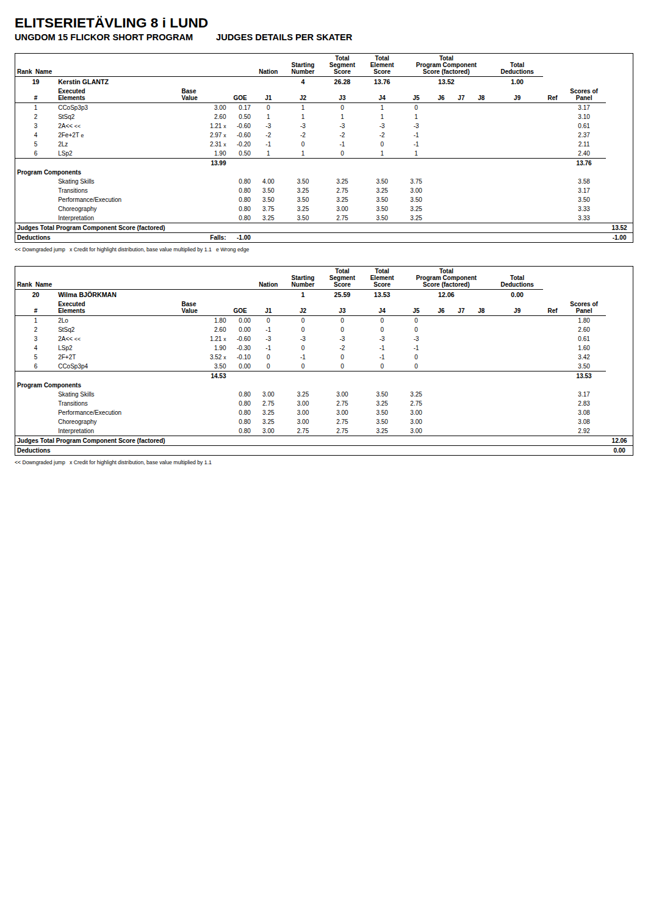ELITSERIETÄVLING 8 i LUND
UNGDOM 15 FLICKOR SHORT PROGRAMJUDGES DETAILS PER SKATER
| Rank Name | Nation | Starting Number | Total Segment Score | Total Element Score | Total Program Component Score (factored) | Total Deductions |
| --- | --- | --- | --- | --- | --- | --- |
| 19 | Kerstin GLANTZ | | 4 | 26.28 | 13.76 | 13.52 | 1.00 |
| # | Executed Elements | Base Value | GOE | J1 | J2 | J3 | J4 | J5 | J6 | J7 | J8 | J9 | Ref | Scores of Panel |
| 1 | CCoSp3p3 | 3.00 | 0.17 | 0 | 1 | 0 | 1 | 0 | | | | | | 3.17 |
| 2 | StSq2 | 2.60 | 0.50 | 1 | 1 | 1 | 1 | 1 | | | | | | 3.10 |
| 3 | 2A<< << | 1.21 x | -0.60 | -3 | -3 | -3 | -3 | -3 | | | | | | 0.61 |
| 4 | 2Fe+2T e | 2.97 x | -0.60 | -2 | -2 | -2 | -2 | -1 | | | | | | 2.37 |
| 5 | 2Lz | 2.31 x | -0.20 | -1 | 0 | -1 | 0 | -1 | | | | | | 2.11 |
| 6 | LSp2 | 1.90 | 0.50 | 1 | 1 | 0 | 1 | 1 | | | | | | 2.40 |
| | | 13.99 | | 13.76 |
| Program Components | |
| | Skating Skills | 0.80 | 4.00 | 3.50 | 3.25 | 3.50 | 3.75 | | | | | | 3.58 |
| | Transitions | 0.80 | 3.50 | 3.25 | 2.75 | 3.25 | 3.00 | | | | | | 3.17 |
| | Performance/Execution | 0.80 | 3.50 | 3.50 | 3.25 | 3.50 | 3.50 | | | | | | 3.50 |
| | Choreography | 0.80 | 3.75 | 3.25 | 3.00 | 3.50 | 3.25 | | | | | | 3.33 |
| | Interpretation | 0.80 | 3.25 | 3.50 | 2.75 | 3.50 | 3.25 | | | | | | 3.33 |
| Judges Total Program Component Score (factored) | | 13.52 |
| Deductions | Falls: | -1.00 | | -1.00 |
<< Downgraded jump x Credit for highlight distribution, base value multiplied by 1.1 e Wrong edge
| Rank Name | Nation | Starting Number | Total Segment Score | Total Element Score | Total Program Component Score (factored) | Total Deductions |
| --- | --- | --- | --- | --- | --- | --- |
| 20 | Wilma BJÖRKMAN | | 1 | 25.59 | 13.53 | 12.06 | 0.00 |
| # | Executed Elements | Base Value | GOE | J1 | J2 | J3 | J4 | J5 | J6 | J7 | J8 | J9 | Ref | Scores of Panel |
| 1 | 2Lo | 1.80 | 0.00 | 0 | 0 | 0 | 0 | 0 | | | | | | 1.80 |
| 2 | StSq2 | 2.60 | 0.00 | -1 | 0 | 0 | 0 | 0 | | | | | | 2.60 |
| 3 | 2A<< << | 1.21 x | -0.60 | -3 | -3 | -3 | -3 | -3 | | | | | | 0.61 |
| 4 | LSp2 | 1.90 | -0.30 | -1 | 0 | -2 | -1 | -1 | | | | | | 1.60 |
| 5 | 2F+2T | 3.52 x | -0.10 | 0 | -1 | 0 | -1 | 0 | | | | | | 3.42 |
| 6 | CCoSp3p4 | 3.50 | 0.00 | 0 | 0 | 0 | 0 | 0 | | | | | | 3.50 |
| | | 14.53 | | 13.53 |
| Program Components | |
| | Skating Skills | 0.80 | 3.00 | 3.25 | 3.00 | 3.50 | 3.25 | | | | | | 3.17 |
| | Transitions | 0.80 | 2.75 | 3.00 | 2.75 | 3.25 | 2.75 | | | | | | 2.83 |
| | Performance/Execution | 0.80 | 3.25 | 3.00 | 3.00 | 3.50 | 3.00 | | | | | | 3.08 |
| | Choreography | 0.80 | 3.25 | 3.00 | 2.75 | 3.50 | 3.00 | | | | | | 3.08 |
| | Interpretation | 0.80 | 3.00 | 2.75 | 2.75 | 3.25 | 3.00 | | | | | | 2.92 |
| Judges Total Program Component Score (factored) | | 12.06 |
| Deductions | | 0.00 |
<< Downgraded jump x Credit for highlight distribution, base value multiplied by 1.1